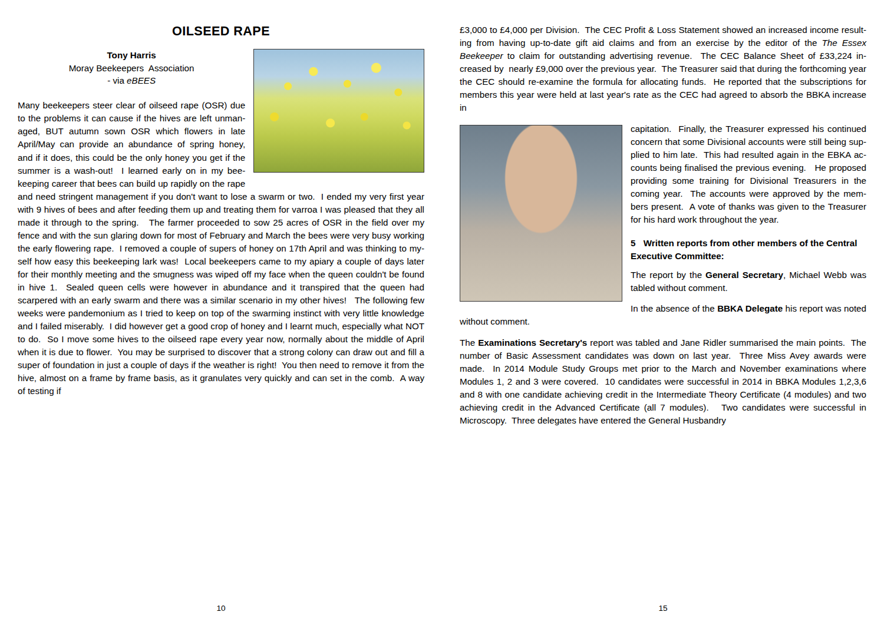OILSEED RAPE
Tony Harris
Moray Beekeepers Association
- via eBEES
Many beekeepers steer clear of oilseed rape (OSR) due to the problems it can cause if the hives are left unmanaged, BUT autumn sown OSR which flowers in late April/May can provide an abundance of spring honey, and if it does, this could be the only honey you get if the summer is a wash-out! I learned early on in my beekeeping career that bees can build up rapidly on the rape and need stringent management if you don't want to lose a swarm or two. I ended my very first year with 9 hives of bees and after feeding them up and treating them for varroa I was pleased that they all made it through to the spring. The farmer proceeded to sow 25 acres of OSR in the field over my fence and with the sun glaring down for most of February and March the bees were very busy working the early flowering rape. I removed a couple of supers of honey on 17th April and was thinking to myself how easy this beekeeping lark was! Local beekeepers came to my apiary a couple of days later for their monthly meeting and the smugness was wiped off my face when the queen couldn't be found in hive 1. Sealed queen cells were however in abundance and it transpired that the queen had scarpered with an early swarm and there was a similar scenario in my other hives! The following few weeks were pandemonium as I tried to keep on top of the swarming instinct with very little knowledge and I failed miserably. I did however get a good crop of honey and I learnt much, especially what NOT to do. So I move some hives to the oilseed rape every year now, normally about the middle of April when it is due to flower. You may be surprised to discover that a strong colony can draw out and fill a super of foundation in just a couple of days if the weather is right! You then need to remove it from the hive, almost on a frame by frame basis, as it granulates very quickly and can set in the comb. A way of testing if
10
£3,000 to £4,000 per Division. The CEC Profit & Loss Statement showed an increased income resulting from having up-to-date gift aid claims and from an exercise by the editor of the The Essex Beekeeper to claim for outstanding advertising revenue. The CEC Balance Sheet of £33,224 increased by nearly £9,000 over the previous year. The Treasurer said that during the forthcoming year the CEC should re-examine the formula for allocating funds. He reported that the subscriptions for members this year were held at last year's rate as the CEC had agreed to absorb the BBKA increase in
Bob Manning
capitation. Finally, the Treasurer expressed his continued concern that some Divisional accounts were still being supplied to him late. This had resulted again in the EBKA accounts being finalised the previous evening. He proposed providing some training for Divisional Treasurers in the coming year. The accounts were approved by the members present. A vote of thanks was given to the Treasurer for his hard work throughout the year.
5 Written reports from other members of the Central Executive Committee:
The report by the General Secretary, Michael Webb was tabled without comment.
In the absence of the BBKA Delegate his report was noted without comment.
The Examinations Secretary's report was tabled and Jane Ridler summarised the main points. The number of Basic Assessment candidates was down on last year. Three Miss Avey awards were made. In 2014 Module Study Groups met prior to the March and November examinations where Modules 1, 2 and 3 were covered. 10 candidates were successful in 2014 in BBKA Modules 1,2,3,6 and 8 with one candidate achieving credit in the Intermediate Theory Certificate (4 modules) and two achieving credit in the Advanced Certificate (all 7 modules). Two candidates were successful in Microscopy. Three delegates have entered the General Husbandry
15